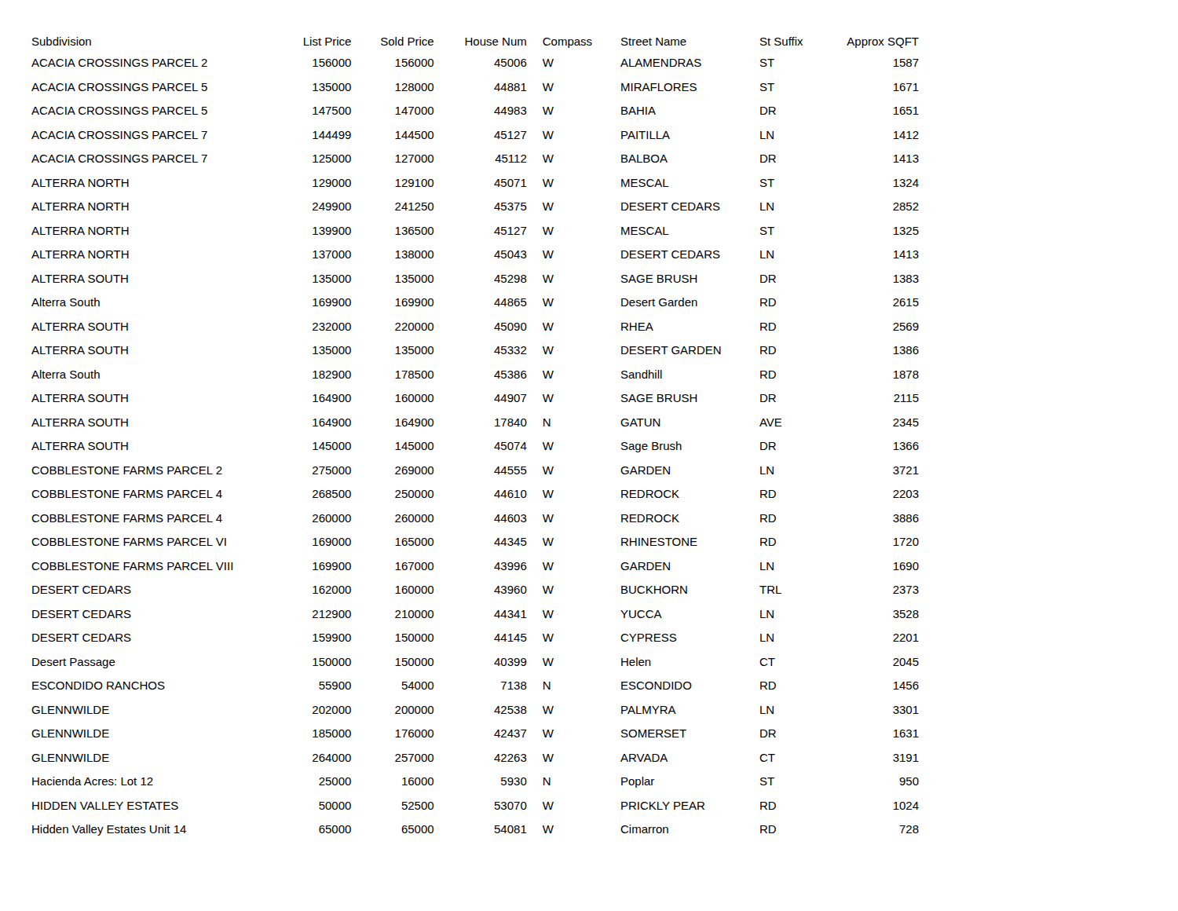Residential sales by subdivision
| Subdivision | List Price | Sold Price | House Num | Compass | Street Name | St Suffix | Approx SQFT |
| --- | --- | --- | --- | --- | --- | --- | --- |
| ACACIA CROSSINGS PARCEL 2 | 156000 | 156000 | 45006 | W | ALAMENDRAS | ST | 1587 |
| ACACIA CROSSINGS PARCEL 5 | 135000 | 128000 | 44881 | W | MIRAFLORES | ST | 1671 |
| ACACIA CROSSINGS PARCEL 5 | 147500 | 147000 | 44983 | W | BAHIA | DR | 1651 |
| ACACIA CROSSINGS PARCEL 7 | 144499 | 144500 | 45127 | W | PAITILLA | LN | 1412 |
| ACACIA CROSSINGS PARCEL 7 | 125000 | 127000 | 45112 | W | BALBOA | DR | 1413 |
| ALTERRA NORTH | 129000 | 129100 | 45071 | W | MESCAL | ST | 1324 |
| ALTERRA NORTH | 249900 | 241250 | 45375 | W | DESERT CEDARS | LN | 2852 |
| ALTERRA NORTH | 139900 | 136500 | 45127 | W | MESCAL | ST | 1325 |
| ALTERRA NORTH | 137000 | 138000 | 45043 | W | DESERT CEDARS | LN | 1413 |
| ALTERRA SOUTH | 135000 | 135000 | 45298 | W | SAGE BRUSH | DR | 1383 |
| Alterra South | 169900 | 169900 | 44865 | W | Desert Garden | RD | 2615 |
| ALTERRA SOUTH | 232000 | 220000 | 45090 | W | RHEA | RD | 2569 |
| ALTERRA SOUTH | 135000 | 135000 | 45332 | W | DESERT GARDEN | RD | 1386 |
| Alterra South | 182900 | 178500 | 45386 | W | Sandhill | RD | 1878 |
| ALTERRA SOUTH | 164900 | 160000 | 44907 | W | SAGE BRUSH | DR | 2115 |
| ALTERRA SOUTH | 164900 | 164900 | 17840 | N | GATUN | AVE | 2345 |
| ALTERRA SOUTH | 145000 | 145000 | 45074 | W | Sage Brush | DR | 1366 |
| COBBLESTONE FARMS PARCEL 2 | 275000 | 269000 | 44555 | W | GARDEN | LN | 3721 |
| COBBLESTONE FARMS PARCEL 4 | 268500 | 250000 | 44610 | W | REDROCK | RD | 2203 |
| COBBLESTONE FARMS PARCEL 4 | 260000 | 260000 | 44603 | W | REDROCK | RD | 3886 |
| COBBLESTONE FARMS PARCEL VI | 169000 | 165000 | 44345 | W | RHINESTONE | RD | 1720 |
| COBBLESTONE FARMS PARCEL VIII | 169900 | 167000 | 43996 | W | GARDEN | LN | 1690 |
| DESERT CEDARS | 162000 | 160000 | 43960 | W | BUCKHORN | TRL | 2373 |
| DESERT CEDARS | 212900 | 210000 | 44341 | W | YUCCA | LN | 3528 |
| DESERT CEDARS | 159900 | 150000 | 44145 | W | CYPRESS | LN | 2201 |
| Desert Passage | 150000 | 150000 | 40399 | W | Helen | CT | 2045 |
| ESCONDIDO RANCHOS | 55900 | 54000 | 7138 | N | ESCONDIDO | RD | 1456 |
| GLENNWILDE | 202000 | 200000 | 42538 | W | PALMYRA | LN | 3301 |
| GLENNWILDE | 185000 | 176000 | 42437 | W | SOMERSET | DR | 1631 |
| GLENNWILDE | 264000 | 257000 | 42263 | W | ARVADA | CT | 3191 |
| Hacienda Acres: Lot 12 | 25000 | 16000 | 5930 | N | Poplar | ST | 950 |
| HIDDEN VALLEY ESTATES | 50000 | 52500 | 53070 | W | PRICKLY PEAR | RD | 1024 |
| Hidden Valley Estates Unit 14 | 65000 | 65000 | 54081 | W | Cimarron | RD | 728 |